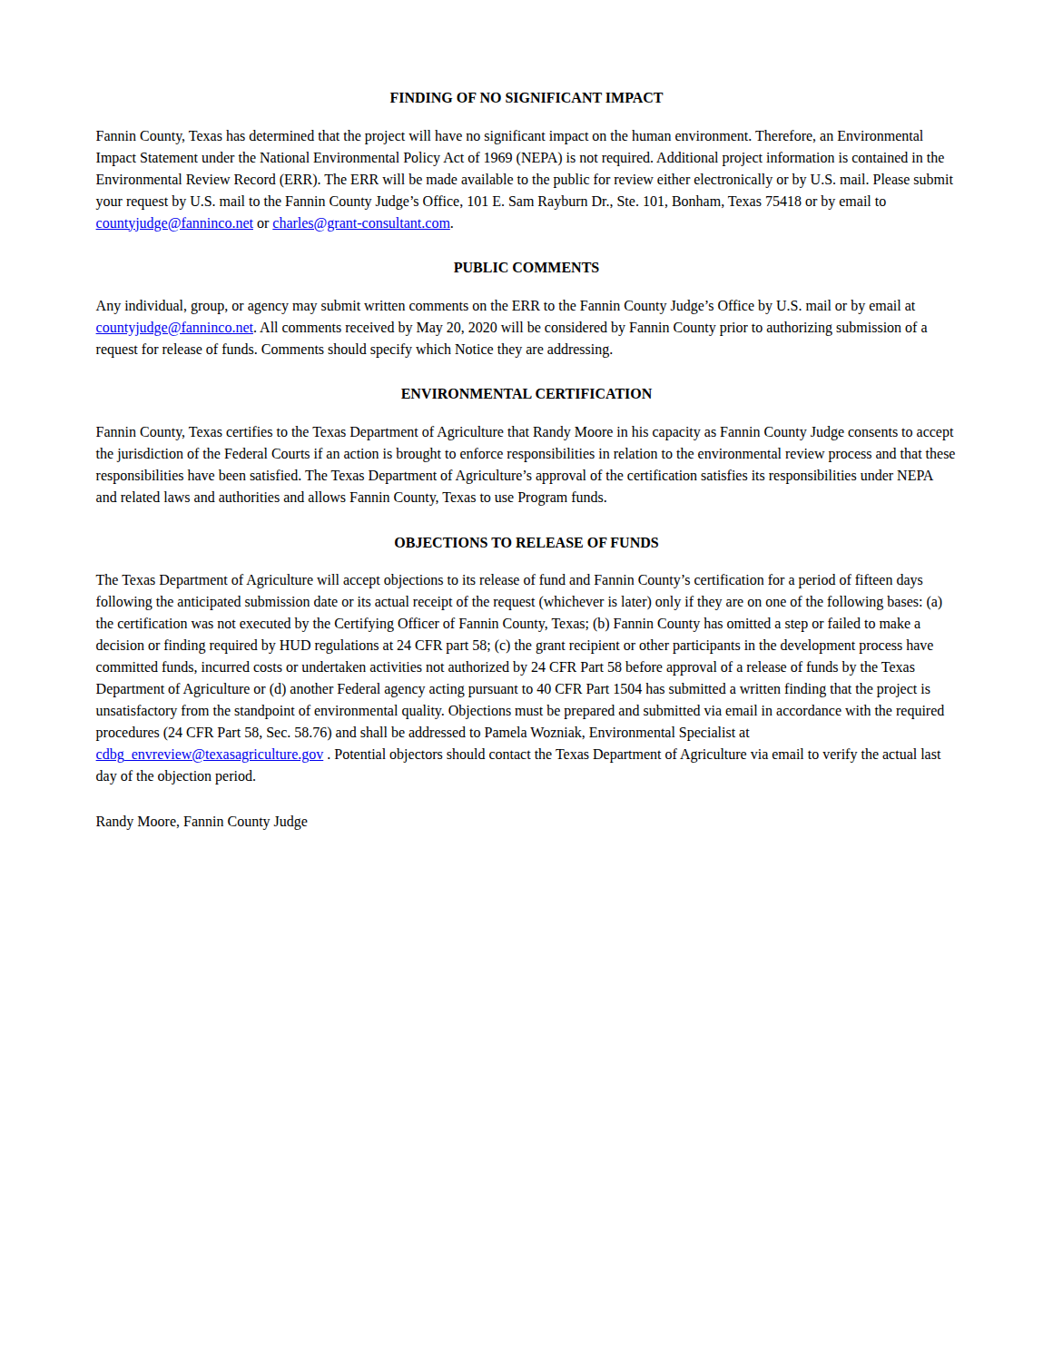Finding of No Significant Impact
Fannin County, Texas has determined that the project will have no significant impact on the human environment. Therefore, an Environmental Impact Statement under the National Environmental Policy Act of 1969 (NEPA) is not required. Additional project information is contained in the Environmental Review Record (ERR). The ERR will be made available to the public for review either electronically or by U.S. mail. Please submit your request by U.S. mail to the Fannin County Judge’s Office, 101 E. Sam Rayburn Dr., Ste. 101, Bonham, Texas 75418 or by email to countyjudge@fanninco.net or charles@grant-consultant.com.
Public Comments
Any individual, group, or agency may submit written comments on the ERR to the Fannin County Judge’s Office by U.S. mail or by email at countyjudge@fanninco.net. All comments received by May 20, 2020 will be considered by Fannin County prior to authorizing submission of a request for release of funds. Comments should specify which Notice they are addressing.
Environmental Certification
Fannin County, Texas certifies to the Texas Department of Agriculture that Randy Moore in his capacity as Fannin County Judge consents to accept the jurisdiction of the Federal Courts if an action is brought to enforce responsibilities in relation to the environmental review process and that these responsibilities have been satisfied. The Texas Department of Agriculture’s approval of the certification satisfies its responsibilities under NEPA and related laws and authorities and allows Fannin County, Texas to use Program funds.
Objections to Release of Funds
The Texas Department of Agriculture will accept objections to its release of fund and Fannin County’s certification for a period of fifteen days following the anticipated submission date or its actual receipt of the request (whichever is later) only if they are on one of the following bases: (a) the certification was not executed by the Certifying Officer of Fannin County, Texas; (b) Fannin County has omitted a step or failed to make a decision or finding required by HUD regulations at 24 CFR part 58; (c) the grant recipient or other participants in the development process have committed funds, incurred costs or undertaken activities not authorized by 24 CFR Part 58 before approval of a release of funds by the Texas Department of Agriculture or (d) another Federal agency acting pursuant to 40 CFR Part 1504 has submitted a written finding that the project is unsatisfactory from the standpoint of environmental quality. Objections must be prepared and submitted via email in accordance with the required procedures (24 CFR Part 58, Sec. 58.76) and shall be addressed to Pamela Wozniak, Environmental Specialist at cdbg_envreview@texasagriculture.gov . Potential objectors should contact the Texas Department of Agriculture via email to verify the actual last day of the objection period.
Randy Moore, Fannin County Judge